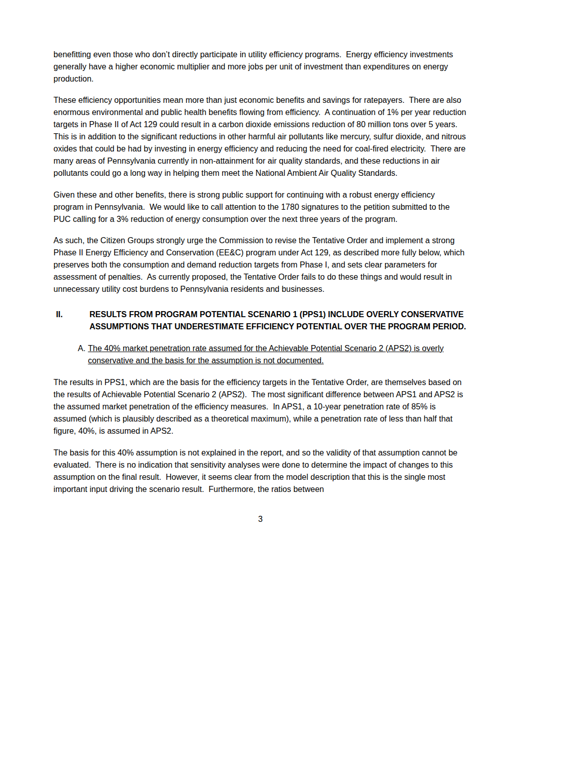benefitting even those who don’t directly participate in utility efficiency programs. Energy efficiency investments generally have a higher economic multiplier and more jobs per unit of investment than expenditures on energy production.
These efficiency opportunities mean more than just economic benefits and savings for ratepayers. There are also enormous environmental and public health benefits flowing from efficiency. A continuation of 1% per year reduction targets in Phase II of Act 129 could result in a carbon dioxide emissions reduction of 80 million tons over 5 years. This is in addition to the significant reductions in other harmful air pollutants like mercury, sulfur dioxide, and nitrous oxides that could be had by investing in energy efficiency and reducing the need for coal-fired electricity. There are many areas of Pennsylvania currently in non-attainment for air quality standards, and these reductions in air pollutants could go a long way in helping them meet the National Ambient Air Quality Standards.
Given these and other benefits, there is strong public support for continuing with a robust energy efficiency program in Pennsylvania. We would like to call attention to the 1780 signatures to the petition submitted to the PUC calling for a 3% reduction of energy consumption over the next three years of the program.
As such, the Citizen Groups strongly urge the Commission to revise the Tentative Order and implement a strong Phase II Energy Efficiency and Conservation (EE&C) program under Act 129, as described more fully below, which preserves both the consumption and demand reduction targets from Phase I, and sets clear parameters for assessment of penalties. As currently proposed, the Tentative Order fails to do these things and would result in unnecessary utility cost burdens to Pennsylvania residents and businesses.
II. RESULTS FROM PROGRAM POTENTIAL SCENARIO 1 (PPS1) INCLUDE OVERLY CONSERVATIVE ASSUMPTIONS THAT UNDERESTIMATE EFFICIENCY POTENTIAL OVER THE PROGRAM PERIOD.
A. The 40% market penetration rate assumed for the Achievable Potential Scenario 2 (APS2) is overly conservative and the basis for the assumption is not documented.
The results in PPS1, which are the basis for the efficiency targets in the Tentative Order, are themselves based on the results of Achievable Potential Scenario 2 (APS2). The most significant difference between APS1 and APS2 is the assumed market penetration of the efficiency measures. In APS1, a 10-year penetration rate of 85% is assumed (which is plausibly described as a theoretical maximum), while a penetration rate of less than half that figure, 40%, is assumed in APS2.
The basis for this 40% assumption is not explained in the report, and so the validity of that assumption cannot be evaluated. There is no indication that sensitivity analyses were done to determine the impact of changes to this assumption on the final result. However, it seems clear from the model description that this is the single most important input driving the scenario result. Furthermore, the ratios between
3